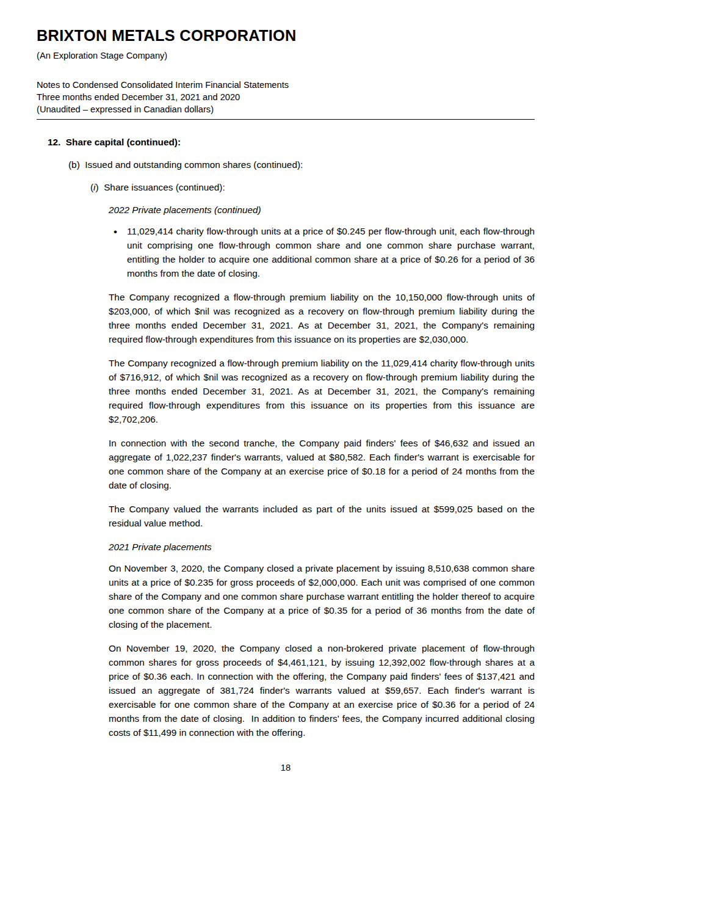BRIXTON METALS CORPORATION
(An Exploration Stage Company)
Notes to Condensed Consolidated Interim Financial Statements
Three months ended December 31, 2021 and 2020
(Unaudited – expressed in Canadian dollars)
12. Share capital (continued):
(b) Issued and outstanding common shares (continued):
(i) Share issuances (continued):
2022 Private placements (continued)
11,029,414 charity flow-through units at a price of $0.245 per flow-through unit, each flow-through unit comprising one flow-through common share and one common share purchase warrant, entitling the holder to acquire one additional common share at a price of $0.26 for a period of 36 months from the date of closing.
The Company recognized a flow-through premium liability on the 10,150,000 flow-through units of $203,000, of which $nil was recognized as a recovery on flow-through premium liability during the three months ended December 31, 2021. As at December 31, 2021, the Company's remaining required flow-through expenditures from this issuance on its properties are $2,030,000.
The Company recognized a flow-through premium liability on the 11,029,414 charity flow-through units of $716,912, of which $nil was recognized as a recovery on flow-through premium liability during the three months ended December 31, 2021. As at December 31, 2021, the Company's remaining required flow-through expenditures from this issuance on its properties from this issuance are $2,702,206.
In connection with the second tranche, the Company paid finders' fees of $46,632 and issued an aggregate of 1,022,237 finder's warrants, valued at $80,582. Each finder's warrant is exercisable for one common share of the Company at an exercise price of $0.18 for a period of 24 months from the date of closing.
The Company valued the warrants included as part of the units issued at $599,025 based on the residual value method.
2021 Private placements
On November 3, 2020, the Company closed a private placement by issuing 8,510,638 common share units at a price of $0.235 for gross proceeds of $2,000,000. Each unit was comprised of one common share of the Company and one common share purchase warrant entitling the holder thereof to acquire one common share of the Company at a price of $0.35 for a period of 36 months from the date of closing of the placement.
On November 19, 2020, the Company closed a non-brokered private placement of flow-through common shares for gross proceeds of $4,461,121, by issuing 12,392,002 flow-through shares at a price of $0.36 each. In connection with the offering, the Company paid finders' fees of $137,421 and issued an aggregate of 381,724 finder's warrants valued at $59,657. Each finder's warrant is exercisable for one common share of the Company at an exercise price of $0.36 for a period of 24 months from the date of closing. In addition to finders' fees, the Company incurred additional closing costs of $11,499 in connection with the offering.
18